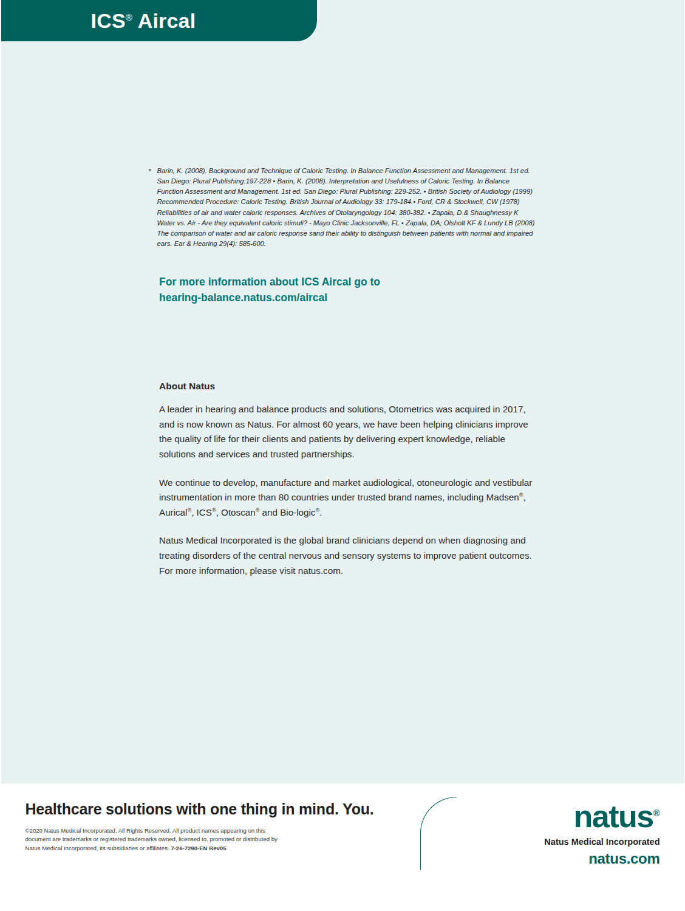ICS® Aircal
*
Barin, K. (2008). Background and Technique of Caloric Testing. In Balance Function Assessment and Management. 1st ed. San Diego: Plural Publishing:197-228 • Barin, K. (2008). Interpretation and Usefulness of Caloric Testing. In Balance Function Assessment and Management. 1st ed. San Diego: Plural Publishing: 229-252. • British Society of Audiology (1999) Recommended Procedure: Caloric Testing. British Journal of Audiology 33: 179-184.• Ford, CR & Stockwell, CW (1978) Reliabilities of air and water caloric responses. Archives of Otolaryngology 104: 380-382. • Zapala, D & Shaughnessy K Water vs. Air - Are they equivalent caloric stimuli? - Mayo Clinic Jacksonville, FL • Zapala, DA; Olsholt KF & Lundy LB (2008) The comparison of water and air caloric response sand their ability to distinguish between patients with normal and impaired ears. Ear & Hearing 29(4): 585-600.
For more information about ICS Aircal go to
hearing-balance.natus.com/aircal
About Natus
A leader in hearing and balance products and solutions, Otometrics was acquired in 2017, and is now known as Natus. For almost 60 years, we have been helping clinicians improve the quality of life for their clients and patients by delivering expert knowledge, reliable solutions and services and trusted partnerships.
We continue to develop, manufacture and market audiological, otoneurologic and vestibular instrumentation in more than 80 countries under trusted brand names, including Madsen®, Aurical®, ICS®, Otoscan® and Bio-logic®.
Natus Medical Incorporated is the global brand clinicians depend on when diagnosing and treating disorders of the central nervous and sensory systems to improve patient outcomes. For more information, please visit natus.com.
Healthcare solutions with one thing in mind. You.
©2020 Natus Medical Incorporated. All Rights Reserved. All product names appearing on this document are trademarks or registered trademarks owned, licensed to, promoted or distributed by Natus Medical Incorporated, its subsidiaries or affiliates. 7-26-7290-EN Rev05
natus®
Natus Medical Incorporated
natus.com